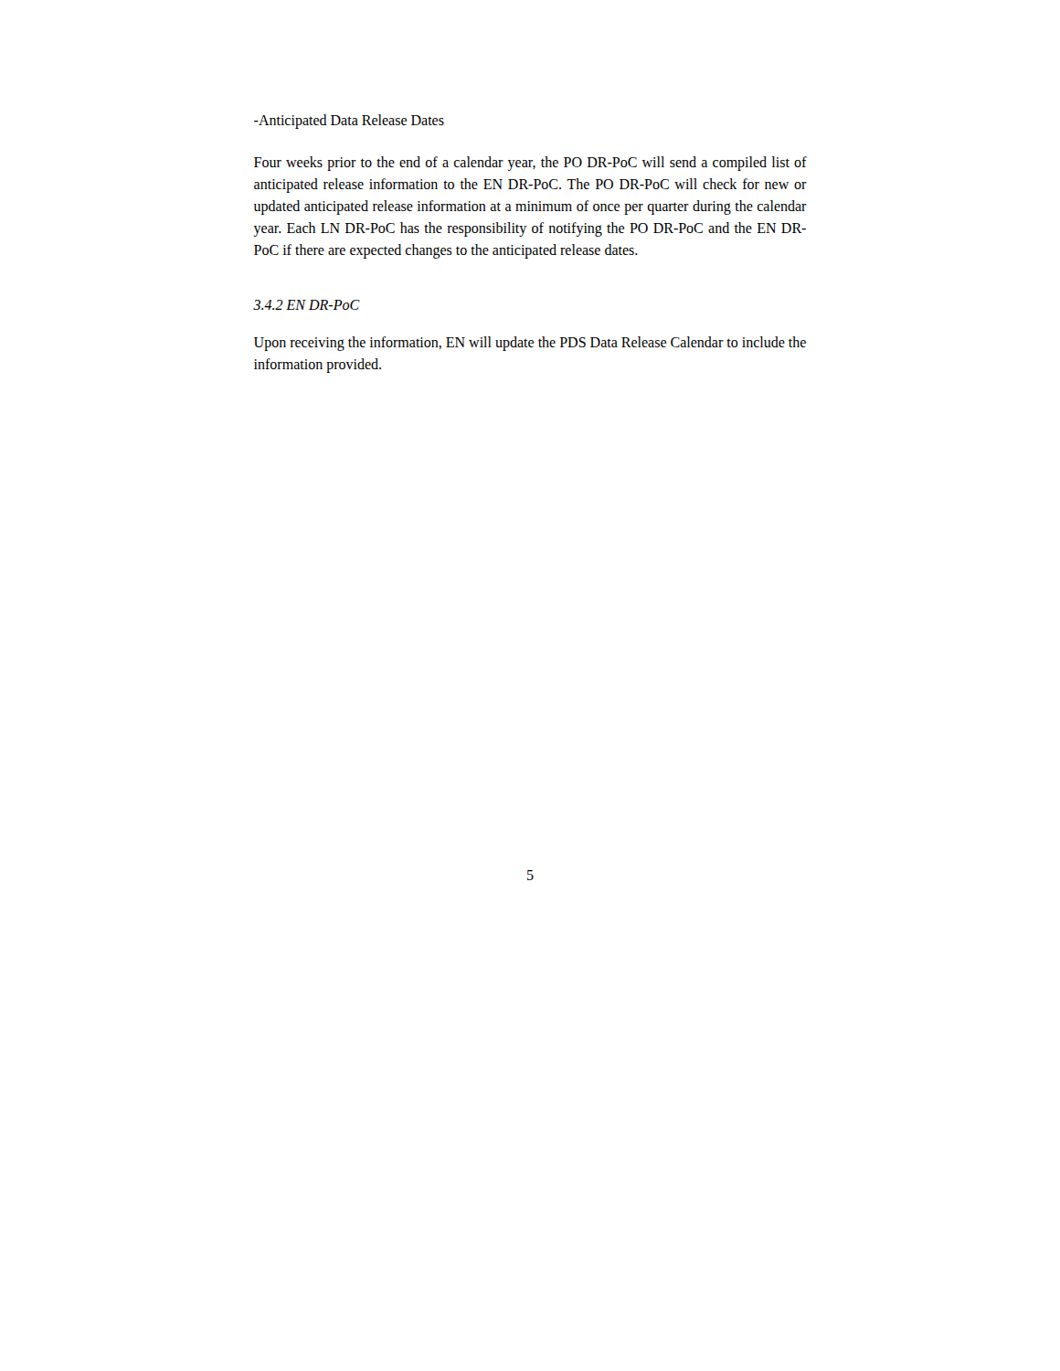-Anticipated Data Release Dates
Four weeks prior to the end of a calendar year, the PO DR-PoC will send a compiled list of anticipated release information to the EN DR-PoC. The PO DR-PoC will check for new or updated anticipated release information at a minimum of once per quarter during the calendar year. Each LN DR-PoC has the responsibility of notifying the PO DR-PoC and the EN DR-PoC if there are expected changes to the anticipated release dates.
3.4.2 EN DR-PoC
Upon receiving the information, EN will update the PDS Data Release Calendar to include the information provided.
5